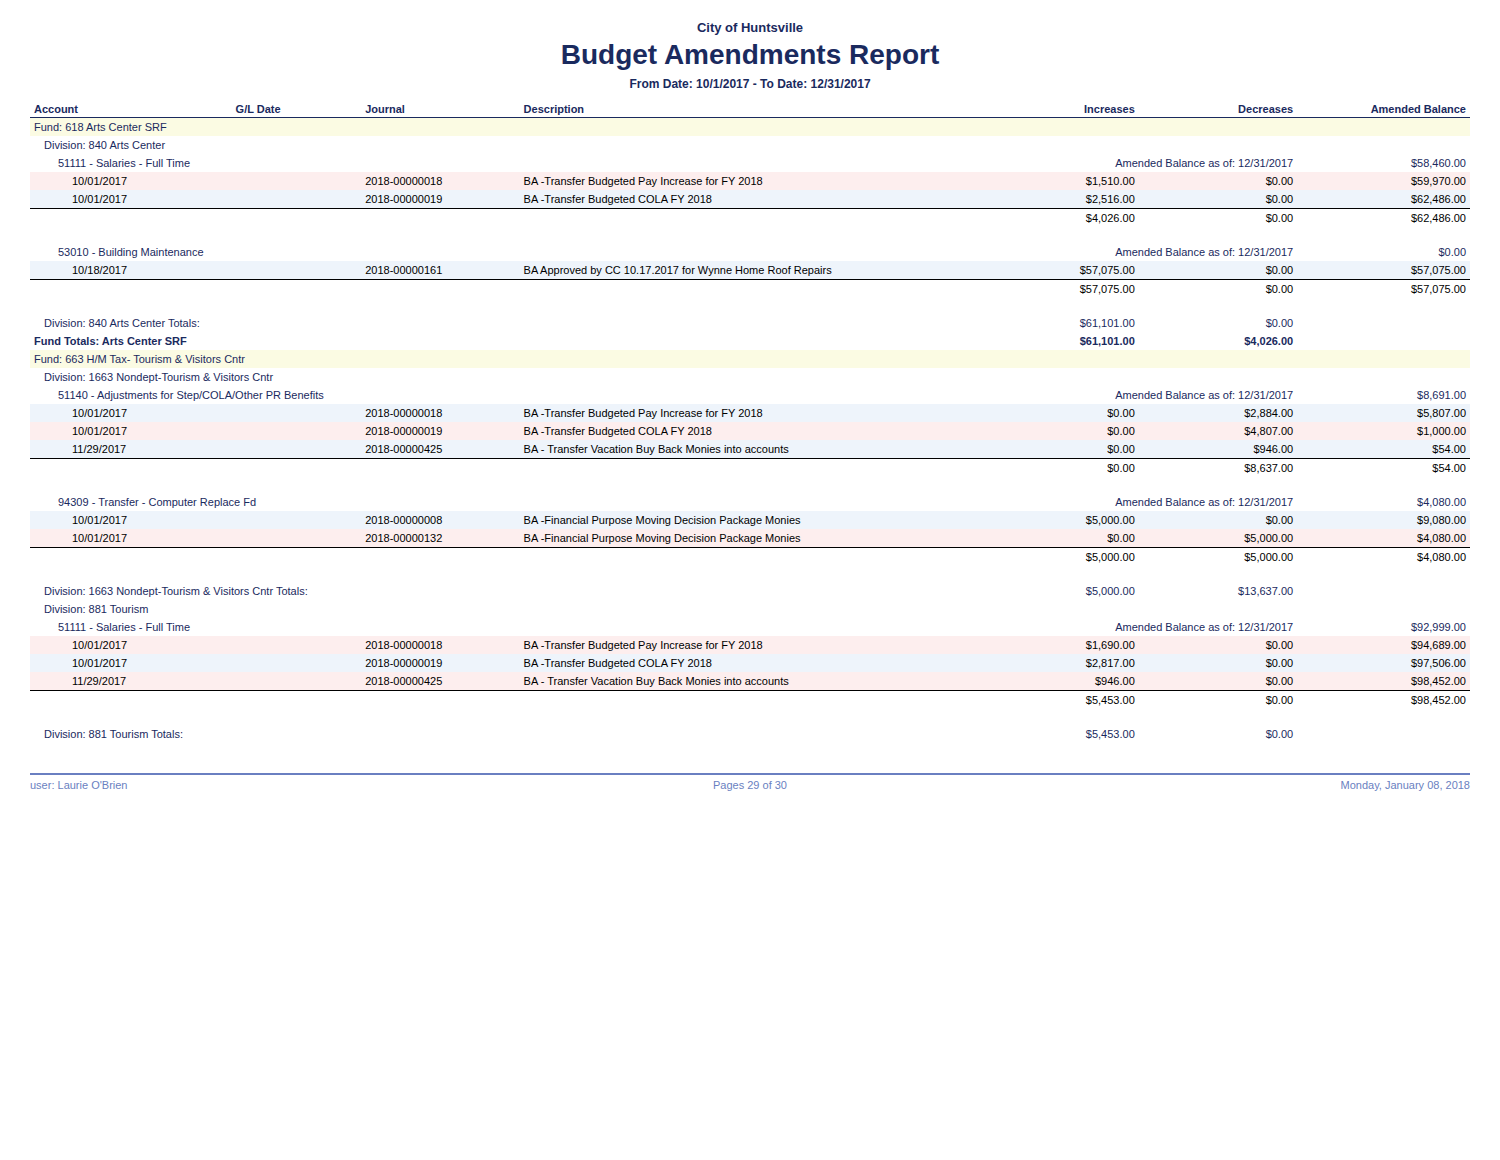City of Huntsville
Budget Amendments Report
From Date: 10/1/2017 - To Date: 12/31/2017
| Account | G/L Date | Journal | Description | Increases | Decreases | Amended Balance |
| --- | --- | --- | --- | --- | --- | --- |
| Fund: 618 Arts Center SRF |
| Division: 840 Arts Center |
| 51111 - Salaries - Full Time | Amended Balance as of: 12/31/2017 | $58,460.00 |
| 10/01/2017 | | 2018-00000018 | BA -Transfer Budgeted Pay Increase for FY 2018 | $1,510.00 | $0.00 | $59,970.00 |
| 10/01/2017 | | 2018-00000019 | BA -Transfer Budgeted COLA FY 2018 | $2,516.00 | $0.00 | $62,486.00 |
| | $4,026.00 | $0.00 | $62,486.00 |
| 53010 - Building Maintenance | Amended Balance as of: 12/31/2017 | $0.00 |
| 10/18/2017 | | 2018-00000161 | BA Approved by CC 10.17.2017 for Wynne Home Roof Repairs | $57,075.00 | $0.00 | $57,075.00 |
| | $57,075.00 | $0.00 | $57,075.00 |
| Division: 840 Arts Center Totals: | $61,101.00 | $0.00 | |
| Fund Totals: Arts Center SRF | $61,101.00 | $4,026.00 | |
| Fund: 663 H/M Tax- Tourism & Visitors Cntr |
| Division: 1663 Nondept-Tourism & Visitors Cntr |
| 51140 - Adjustments for Step/COLA/Other PR Benefits | Amended Balance as of: 12/31/2017 | $8,691.00 |
| 10/01/2017 | | 2018-00000018 | BA -Transfer Budgeted Pay Increase for FY 2018 | $0.00 | $2,884.00 | $5,807.00 |
| 10/01/2017 | | 2018-00000019 | BA -Transfer Budgeted COLA FY 2018 | $0.00 | $4,807.00 | $1,000.00 |
| 11/29/2017 | | 2018-00000425 | BA - Transfer Vacation Buy Back Monies into accounts | $0.00 | $946.00 | $54.00 |
| | $0.00 | $8,637.00 | $54.00 |
| 94309 - Transfer - Computer Replace Fd | Amended Balance as of: 12/31/2017 | $4,080.00 |
| 10/01/2017 | | 2018-00000008 | BA -Financial Purpose Moving Decision Package Monies | $5,000.00 | $0.00 | $9,080.00 |
| 10/01/2017 | | 2018-00000132 | BA -Financial Purpose Moving Decision Package Monies | $0.00 | $5,000.00 | $4,080.00 |
| | $5,000.00 | $5,000.00 | $4,080.00 |
| Division: 1663 Nondept-Tourism & Visitors Cntr Totals: | $5,000.00 | $13,637.00 | |
| Division: 881 Tourism |
| 51111 - Salaries - Full Time | Amended Balance as of: 12/31/2017 | $92,999.00 |
| 10/01/2017 | | 2018-00000018 | BA -Transfer Budgeted Pay Increase for FY 2018 | $1,690.00 | $0.00 | $94,689.00 |
| 10/01/2017 | | 2018-00000019 | BA -Transfer Budgeted COLA FY 2018 | $2,817.00 | $0.00 | $97,506.00 |
| 11/29/2017 | | 2018-00000425 | BA - Transfer Vacation Buy Back Monies into accounts | $946.00 | $0.00 | $98,452.00 |
| | $5,453.00 | $0.00 | $98,452.00 |
| Division: 881 Tourism Totals: | $5,453.00 | $0.00 | |
user: Laurie O'Brien
Pages 29 of 30
Monday, January 08, 2018